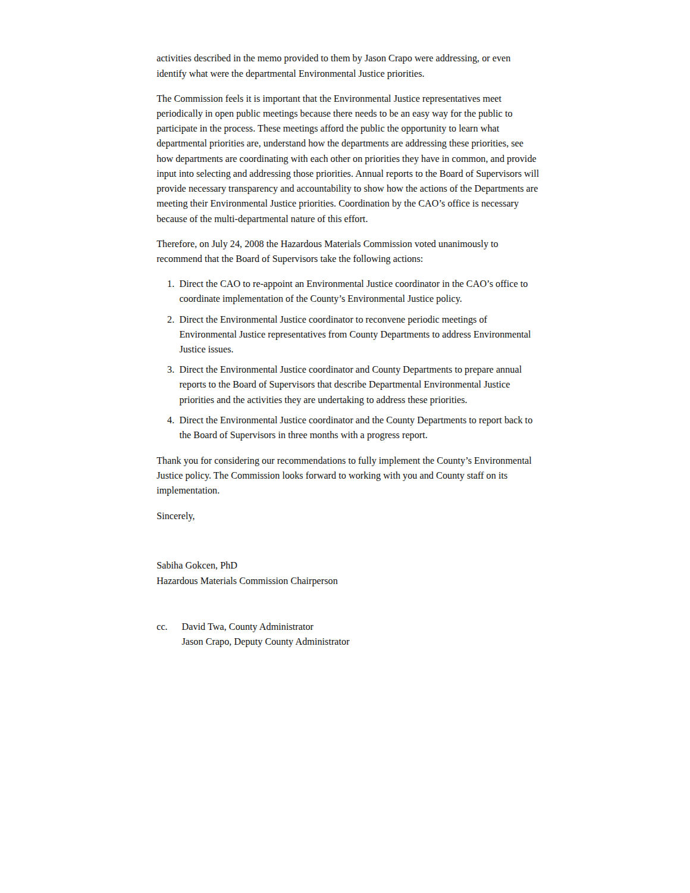activities described in the memo provided to them by Jason Crapo were addressing, or even identify what were the departmental Environmental Justice priorities.
The Commission feels it is important that the Environmental Justice representatives meet periodically in open public meetings because there needs to be an easy way for the public to participate in the process. These meetings afford the public the opportunity to learn what departmental priorities are, understand how the departments are addressing these priorities, see how departments are coordinating with each other on priorities they have in common, and provide input into selecting and addressing those priorities. Annual reports to the Board of Supervisors will provide necessary transparency and accountability to show how the actions of the Departments are meeting their Environmental Justice priorities. Coordination by the CAO’s office is necessary because of the multi-departmental nature of this effort.
Therefore, on July 24, 2008 the Hazardous Materials Commission voted unanimously to recommend that the Board of Supervisors take the following actions:
Direct the CAO to re-appoint an Environmental Justice coordinator in the CAO’s office to coordinate implementation of the County’s Environmental Justice policy.
Direct the Environmental Justice coordinator to reconvene periodic meetings of Environmental Justice representatives from County Departments to address Environmental Justice issues.
Direct the Environmental Justice coordinator and County Departments to prepare annual reports to the Board of Supervisors that describe Departmental Environmental Justice priorities and the activities they are undertaking to address these priorities.
Direct the Environmental Justice coordinator and the County Departments to report back to the Board of Supervisors in three months with a progress report.
Thank you for considering our recommendations to fully implement the County’s Environmental Justice policy. The Commission looks forward to working with you and County staff on its implementation.
Sincerely,
Sabiha Gokcen, PhD
Hazardous Materials Commission Chairperson
cc.
David Twa, County Administrator
Jason Crapo, Deputy County Administrator